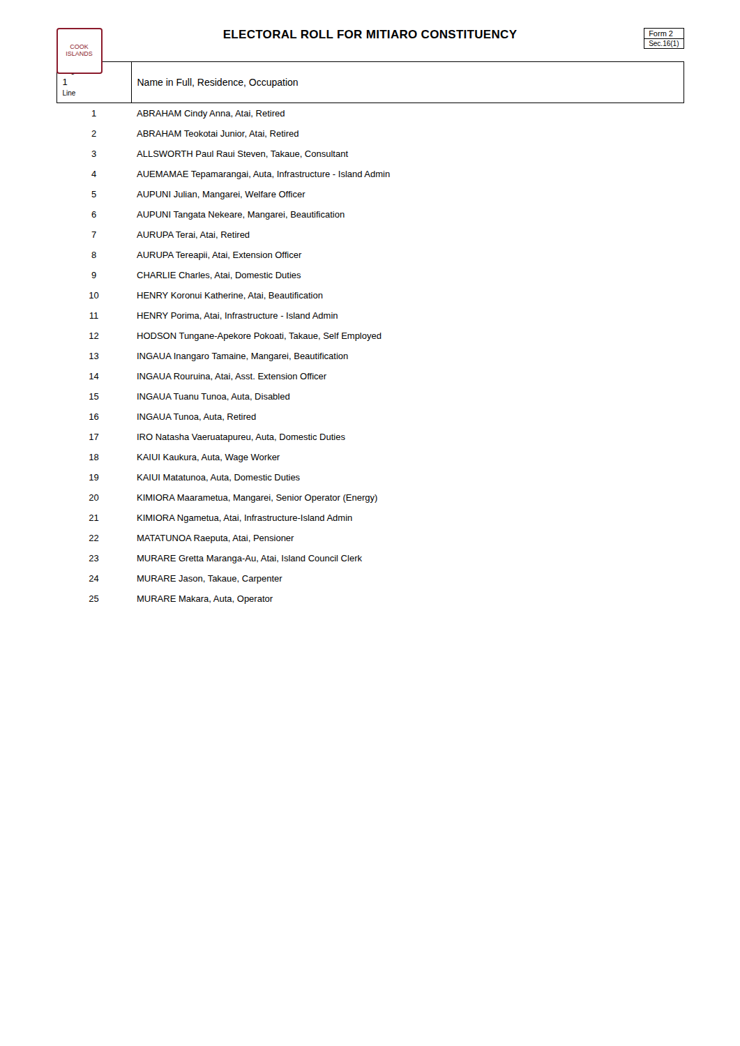COOK
ISLANDS
Form 2
Sec.16(1)
ELECTORAL ROLL FOR MITIARO CONSTITUENCY
| Page 1 Line | Name in Full, Residence, Occupation |
| --- | --- |
| 1 | ABRAHAM Cindy Anna, Atai, Retired |
| 2 | ABRAHAM Teokotai Junior, Atai, Retired |
| 3 | ALLSWORTH Paul Raui Steven, Takaue, Consultant |
| 4 | AUEMAMAE Tepamarangai, Auta, Infrastructure - Island Admin |
| 5 | AUPUNI Julian, Mangarei, Welfare Officer |
| 6 | AUPUNI Tangata Nekeare, Mangarei, Beautification |
| 7 | AURUPA Terai, Atai, Retired |
| 8 | AURUPA Tereapii, Atai, Extension Officer |
| 9 | CHARLIE Charles, Atai, Domestic Duties |
| 10 | HENRY Koronui Katherine, Atai, Beautification |
| 11 | HENRY Porima, Atai, Infrastructure - Island Admin |
| 12 | HODSON Tungane-Apekore Pokoati, Takaue, Self Employed |
| 13 | INGAUA Inangaro Tamaine, Mangarei, Beautification |
| 14 | INGAUA Rouruina, Atai, Asst. Extension Officer |
| 15 | INGAUA Tuanu Tunoa, Auta, Disabled |
| 16 | INGAUA Tunoa, Auta, Retired |
| 17 | IRO Natasha Vaeruatapureu, Auta, Domestic Duties |
| 18 | KAIUI Kaukura, Auta, Wage Worker |
| 19 | KAIUI Matatunoa, Auta, Domestic Duties |
| 20 | KIMIORA Maarametua, Mangarei, Senior Operator (Energy) |
| 21 | KIMIORA Ngametua, Atai, Infrastructure-Island Admin |
| 22 | MATATUNOA Raeputa, Atai, Pensioner |
| 23 | MURARE Gretta Maranga-Au, Atai, Island Council Clerk |
| 24 | MURARE Jason, Takaue, Carpenter |
| 25 | MURARE Makara, Auta, Operator |